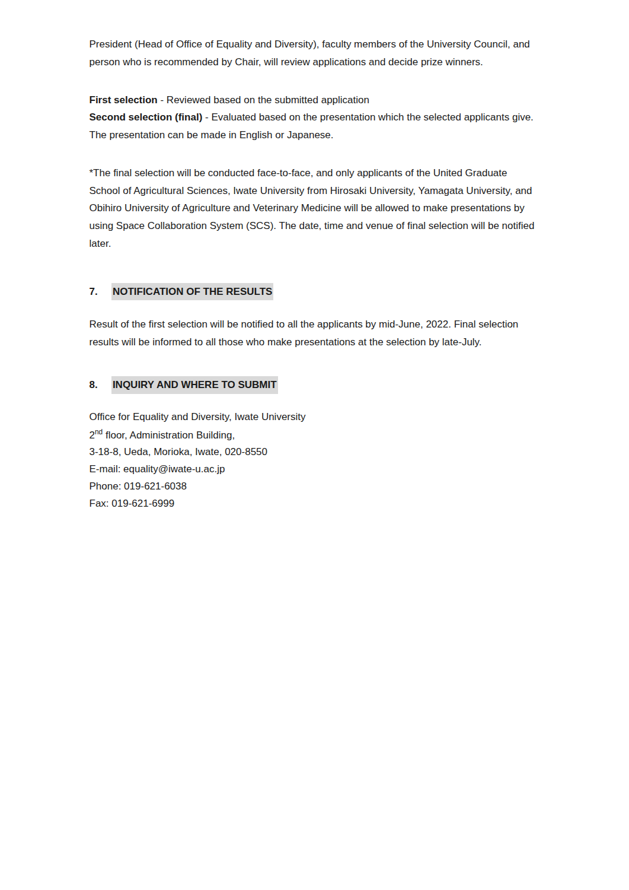President (Head of Office of Equality and Diversity), faculty members of the University Council, and person who is recommended by Chair, will review applications and decide prize winners.
First selection - Reviewed based on the submitted application
Second selection (final) - Evaluated based on the presentation which the selected applicants give. The presentation can be made in English or Japanese.
*The final selection will be conducted face-to-face, and only applicants of the United Graduate School of Agricultural Sciences, Iwate University from Hirosaki University, Yamagata University, and Obihiro University of Agriculture and Veterinary Medicine will be allowed to make presentations by using Space Collaboration System (SCS). The date, time and venue of final selection will be notified later.
7. NOTIFICATION OF THE RESULTS
Result of the first selection will be notified to all the applicants by mid-June, 2022. Final selection results will be informed to all those who make presentations at the selection by late-July.
8. INQUIRY AND WHERE TO SUBMIT
Office for Equality and Diversity, Iwate University
2nd floor, Administration Building,
3-18-8, Ueda, Morioka, Iwate, 020-8550
E-mail: equality@iwate-u.ac.jp
Phone: 019-621-6038
Fax: 019-621-6999